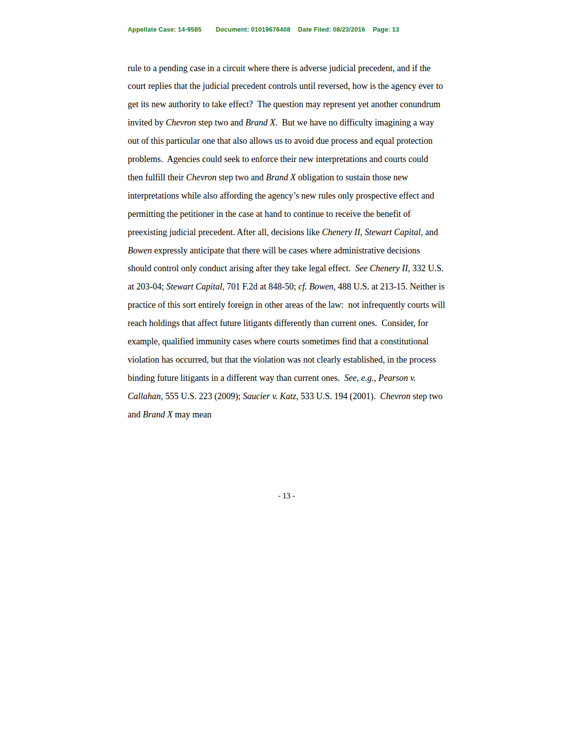Appellate Case: 14-9585 Document: 01019676408 Date Filed: 08/23/2016 Page: 13
rule to a pending case in a circuit where there is adverse judicial precedent, and if the court replies that the judicial precedent controls until reversed, how is the agency ever to get its new authority to take effect? The question may represent yet another conundrum invited by Chevron step two and Brand X. But we have no difficulty imagining a way out of this particular one that also allows us to avoid due process and equal protection problems. Agencies could seek to enforce their new interpretations and courts could then fulfill their Chevron step two and Brand X obligation to sustain those new interpretations while also affording the agency’s new rules only prospective effect and permitting the petitioner in the case at hand to continue to receive the benefit of preexisting judicial precedent. After all, decisions like Chenery II, Stewart Capital, and Bowen expressly anticipate that there will be cases where administrative decisions should control only conduct arising after they take legal effect. See Chenery II, 332 U.S. at 203-04; Stewart Capital, 701 F.2d at 848-50; cf. Bowen, 488 U.S. at 213-15. Neither is practice of this sort entirely foreign in other areas of the law: not infrequently courts will reach holdings that affect future litigants differently than current ones. Consider, for example, qualified immunity cases where courts sometimes find that a constitutional violation has occurred, but that the violation was not clearly established, in the process binding future litigants in a different way than current ones. See, e.g., Pearson v. Callahan, 555 U.S. 223 (2009); Saucier v. Katz, 533 U.S. 194 (2001). Chevron step two and Brand X may mean
- 13 -